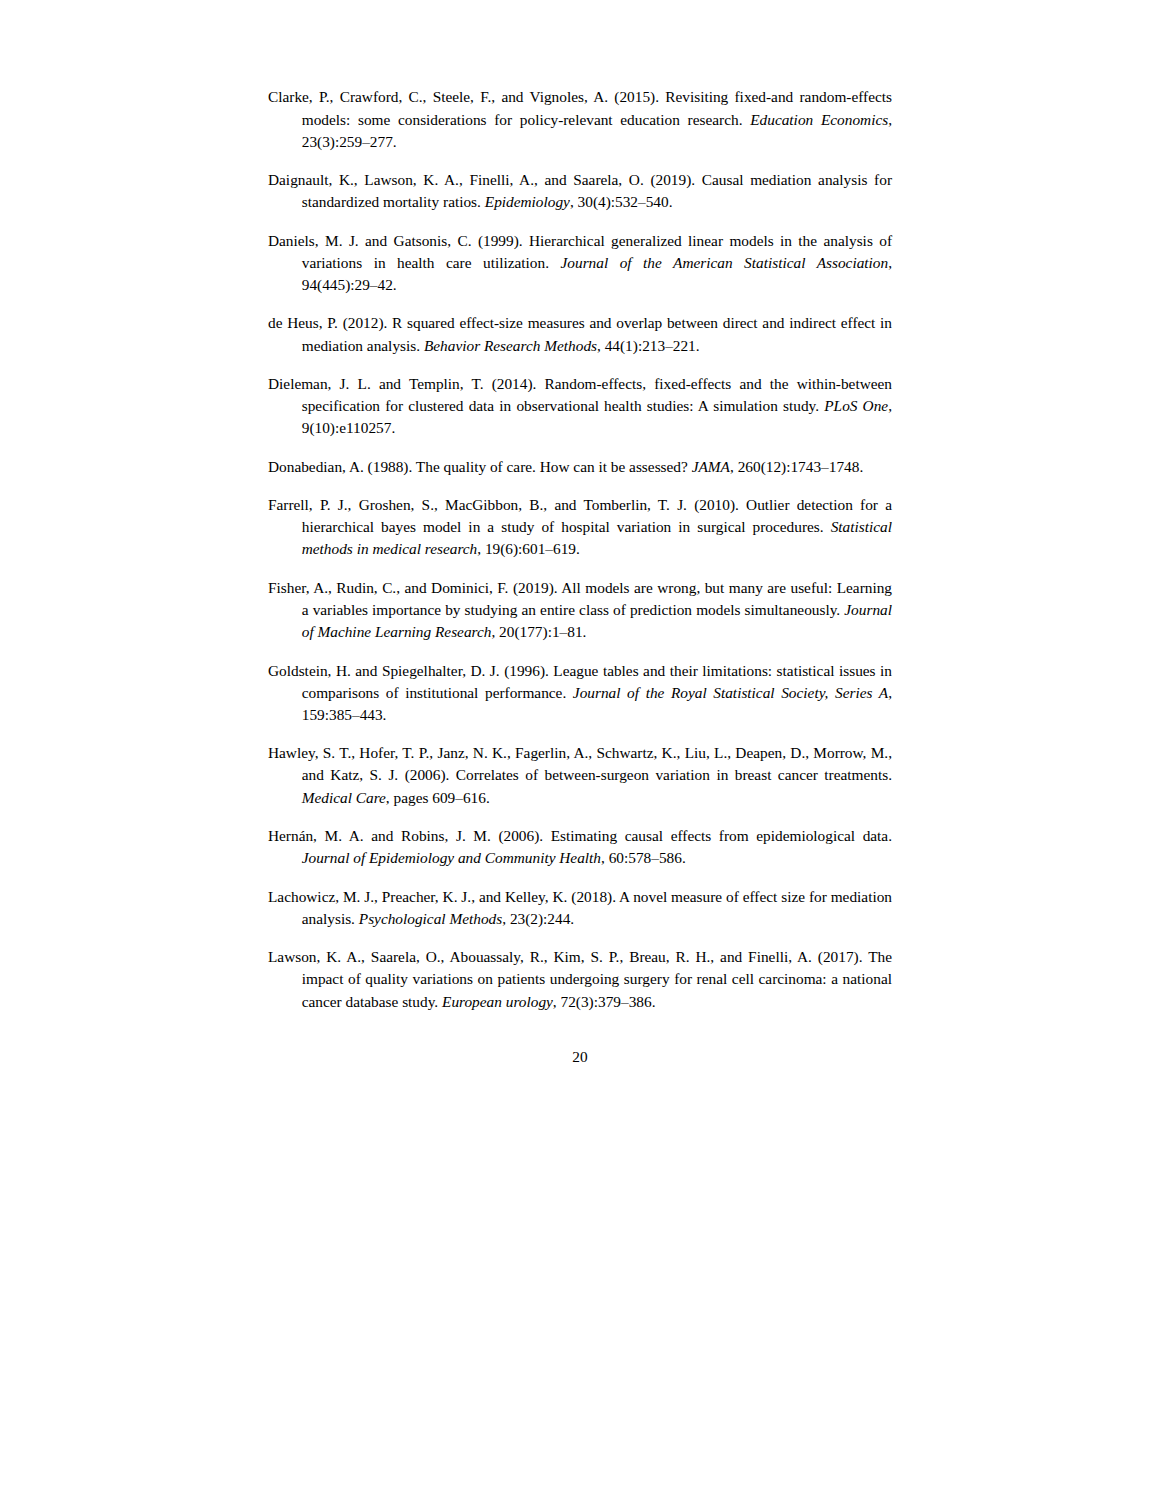Clarke, P., Crawford, C., Steele, F., and Vignoles, A. (2015). Revisiting fixed-and random-effects models: some considerations for policy-relevant education research. Education Economics, 23(3):259–277.
Daignault, K., Lawson, K. A., Finelli, A., and Saarela, O. (2019). Causal mediation analysis for standardized mortality ratios. Epidemiology, 30(4):532–540.
Daniels, M. J. and Gatsonis, C. (1999). Hierarchical generalized linear models in the analysis of variations in health care utilization. Journal of the American Statistical Association, 94(445):29–42.
de Heus, P. (2012). R squared effect-size measures and overlap between direct and indirect effect in mediation analysis. Behavior Research Methods, 44(1):213–221.
Dieleman, J. L. and Templin, T. (2014). Random-effects, fixed-effects and the within-between specification for clustered data in observational health studies: A simulation study. PLoS One, 9(10):e110257.
Donabedian, A. (1988). The quality of care. How can it be assessed? JAMA, 260(12):1743–1748.
Farrell, P. J., Groshen, S., MacGibbon, B., and Tomberlin, T. J. (2010). Outlier detection for a hierarchical bayes model in a study of hospital variation in surgical procedures. Statistical methods in medical research, 19(6):601–619.
Fisher, A., Rudin, C., and Dominici, F. (2019). All models are wrong, but many are useful: Learning a variables importance by studying an entire class of prediction models simultaneously. Journal of Machine Learning Research, 20(177):1–81.
Goldstein, H. and Spiegelhalter, D. J. (1996). League tables and their limitations: statistical issues in comparisons of institutional performance. Journal of the Royal Statistical Society, Series A, 159:385–443.
Hawley, S. T., Hofer, T. P., Janz, N. K., Fagerlin, A., Schwartz, K., Liu, L., Deapen, D., Morrow, M., and Katz, S. J. (2006). Correlates of between-surgeon variation in breast cancer treatments. Medical Care, pages 609–616.
Hernán, M. A. and Robins, J. M. (2006). Estimating causal effects from epidemiological data. Journal of Epidemiology and Community Health, 60:578–586.
Lachowicz, M. J., Preacher, K. J., and Kelley, K. (2018). A novel measure of effect size for mediation analysis. Psychological Methods, 23(2):244.
Lawson, K. A., Saarela, O., Abouassaly, R., Kim, S. P., Breau, R. H., and Finelli, A. (2017). The impact of quality variations on patients undergoing surgery for renal cell carcinoma: a national cancer database study. European urology, 72(3):379–386.
20